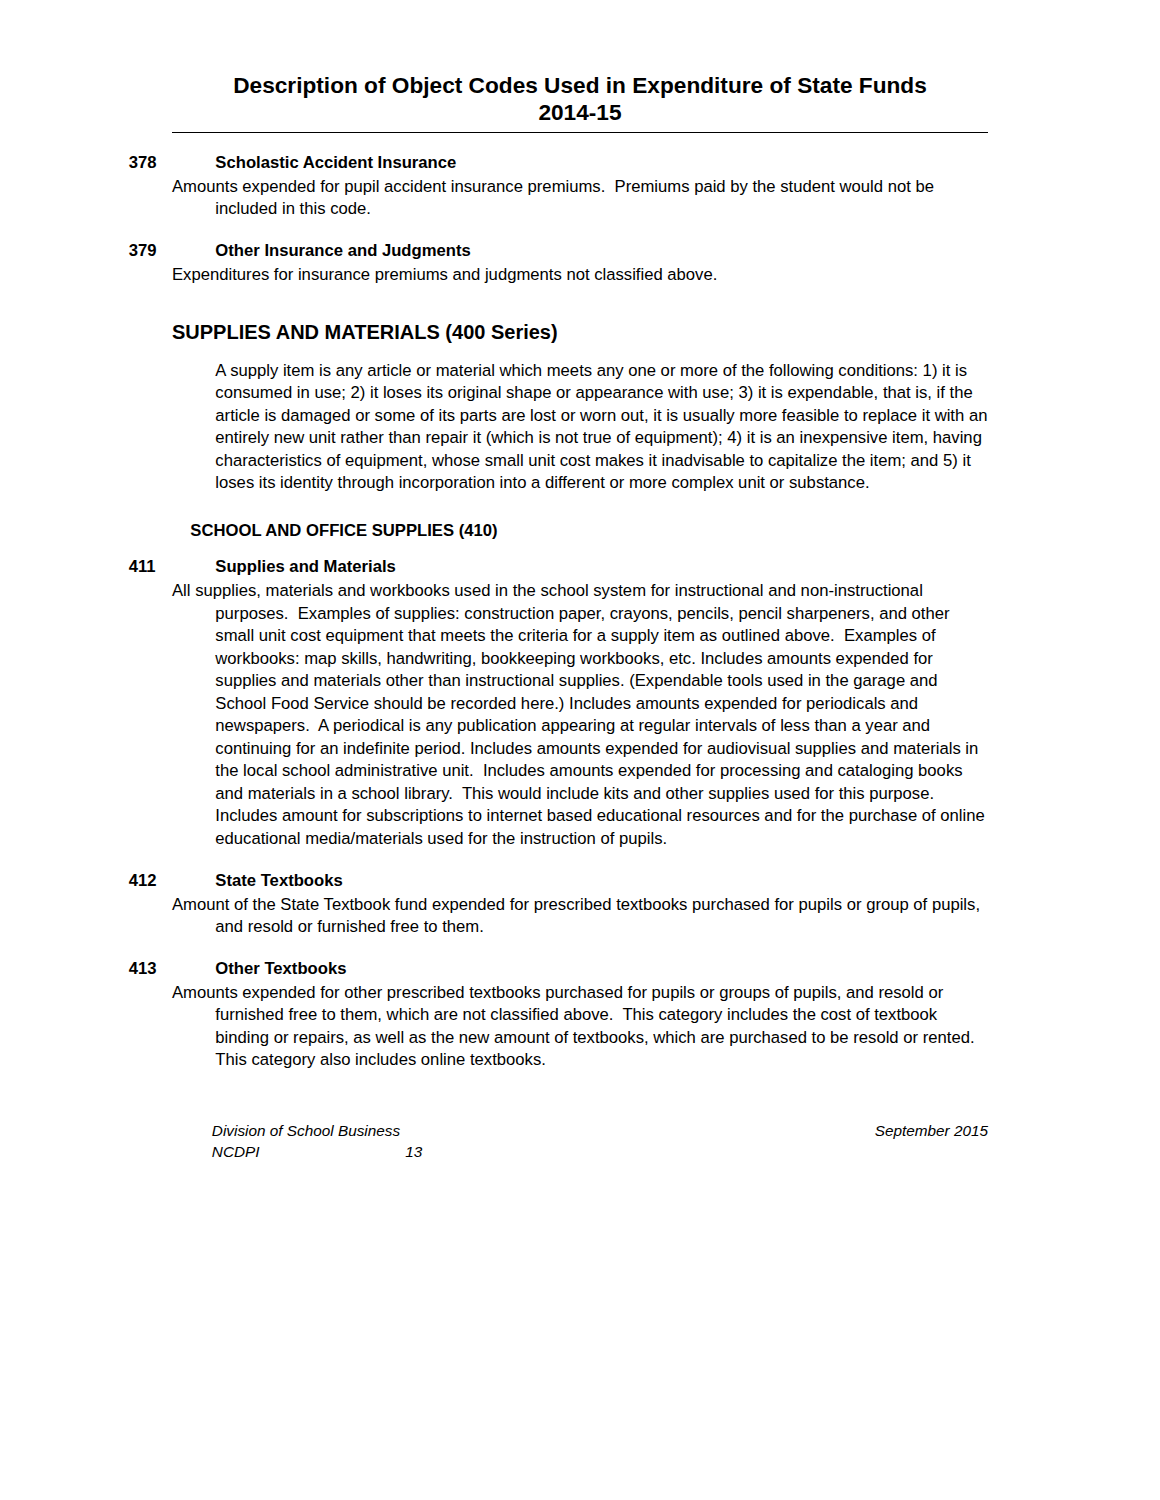Description of Object Codes Used in Expenditure of State Funds 2014-15
378 Scholastic Accident Insurance
Amounts expended for pupil accident insurance premiums. Premiums paid by the student would not be included in this code.
379 Other Insurance and Judgments
Expenditures for insurance premiums and judgments not classified above.
SUPPLIES AND MATERIALS (400 Series)
A supply item is any article or material which meets any one or more of the following conditions: 1) it is consumed in use; 2) it loses its original shape or appearance with use; 3) it is expendable, that is, if the article is damaged or some of its parts are lost or worn out, it is usually more feasible to replace it with an entirely new unit rather than repair it (which is not true of equipment); 4) it is an inexpensive item, having characteristics of equipment, whose small unit cost makes it inadvisable to capitalize the item; and 5) it loses its identity through incorporation into a different or more complex unit or substance.
SCHOOL AND OFFICE SUPPLIES (410)
411 Supplies and Materials
All supplies, materials and workbooks used in the school system for instructional and non-instructional purposes. Examples of supplies: construction paper, crayons, pencils, pencil sharpeners, and other small unit cost equipment that meets the criteria for a supply item as outlined above. Examples of workbooks: map skills, handwriting, bookkeeping workbooks, etc. Includes amounts expended for supplies and materials other than instructional supplies. (Expendable tools used in the garage and School Food Service should be recorded here.) Includes amounts expended for periodicals and newspapers. A periodical is any publication appearing at regular intervals of less than a year and continuing for an indefinite period. Includes amounts expended for audiovisual supplies and materials in the local school administrative unit. Includes amounts expended for processing and cataloging books and materials in a school library. This would include kits and other supplies used for this purpose. Includes amount for subscriptions to internet based educational resources and for the purchase of online educational media/materials used for the instruction of pupils.
412 State Textbooks
Amount of the State Textbook fund expended for prescribed textbooks purchased for pupils or group of pupils, and resold or furnished free to them.
413 Other Textbooks
Amounts expended for other prescribed textbooks purchased for pupils or groups of pupils, and resold or furnished free to them, which are not classified above. This category includes the cost of textbook binding or repairs, as well as the new amount of textbooks, which are purchased to be resold or rented. This category also includes online textbooks.
September 2015 Division of School Business NCDPI13